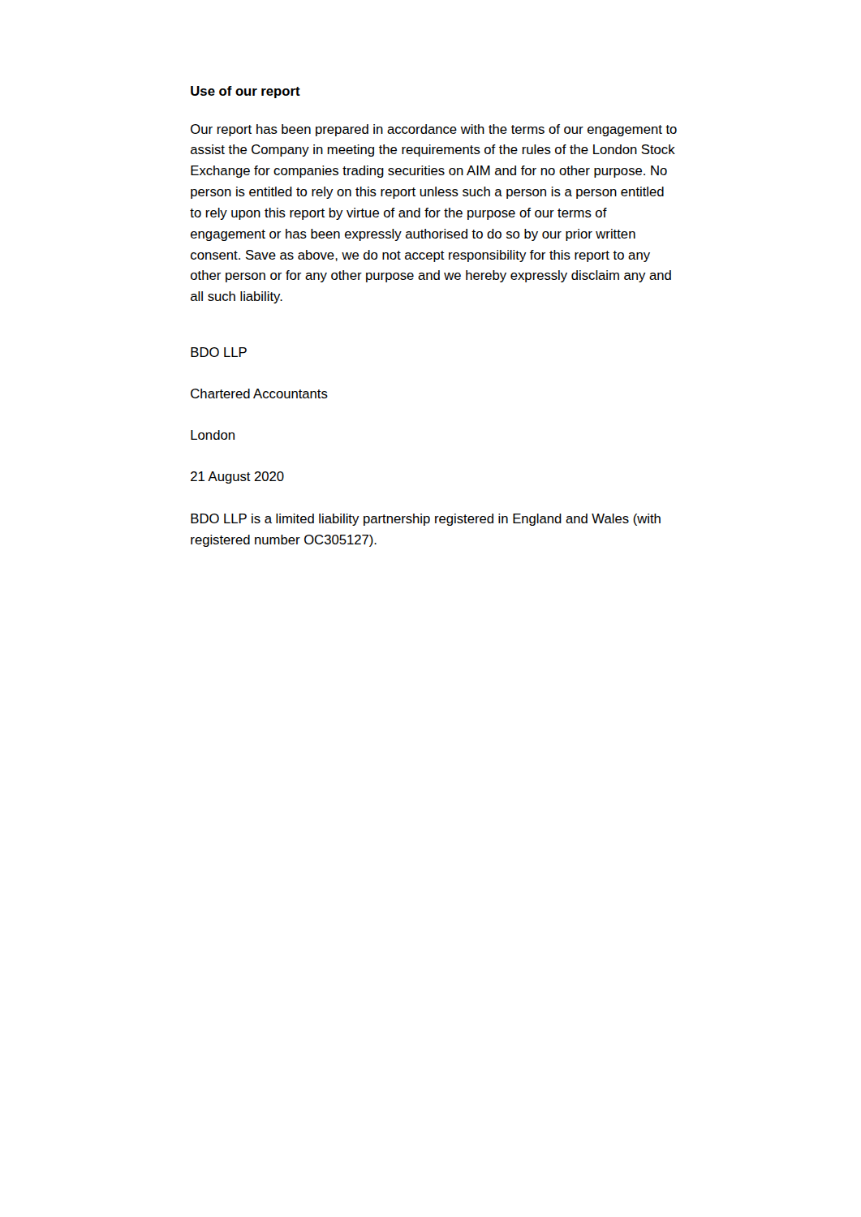Use of our report
Our report has been prepared in accordance with the terms of our engagement to assist the Company in meeting the requirements of the rules of the London Stock Exchange for companies trading securities on AIM and for no other purpose. No person is entitled to rely on this report unless such a person is a person entitled to rely upon this report by virtue of and for the purpose of our terms of engagement or has been expressly authorised to do so by our prior written consent. Save as above, we do not accept responsibility for this report to any other person or for any other purpose and we hereby expressly disclaim any and all such liability.
BDO LLP
Chartered Accountants
London
21 August 2020
BDO LLP is a limited liability partnership registered in England and Wales (with registered number OC305127).